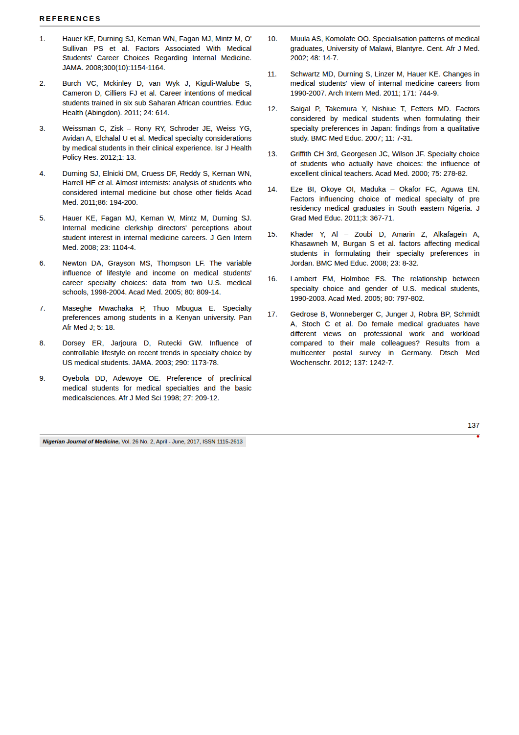REFERENCES
1. Hauer KE, Durning SJ, Kernan WN, Fagan MJ, Mintz M, O' Sullivan PS et al. Factors Associated With Medical Students' Career Choices Regarding Internal Medicine. JAMA. 2008;300(10):1154-1164.
2. Burch VC, Mckinley D, van Wyk J, Kiguli-Walube S, Cameron D, Cilliers FJ et al. Career intentions of medical students trained in six sub Saharan African countries. Educ Health (Abingdon). 2011; 24: 614.
3. Weissman C, Zisk – Rony RY, Schroder JE, Weiss YG, Avidan A, Elchalal U et al. Medical specialty considerations by medical students in their clinical experience. Isr J Health Policy Res. 2012;1: 13.
4. Durning SJ, Elnicki DM, Cruess DF, Reddy S, Kernan WN, Harrell HE et al. Almost internists: analysis of students who considered internal medicine but chose other fields Acad Med. 2011;86: 194-200.
5. Hauer KE, Fagan MJ, Kernan W, Mintz M, Durning SJ. Internal medicine clerkship directors' perceptions about student interest in internal medicine careers. J Gen Intern Med. 2008; 23: 1104-4.
6. Newton DA, Grayson MS, Thompson LF. The variable influence of lifestyle and income on medical students' career specialty choices: data from two U.S. medical schools, 1998-2004. Acad Med. 2005; 80: 809-14.
7. Maseghe Mwachaka P, Thuo Mbugua E. Specialty preferences among students in a Kenyan university. Pan Afr Med J; 5: 18.
8. Dorsey ER, Jarjoura D, Rutecki GW. Influence of controllable lifestyle on recent trends in specialty choice by US medical students. JAMA. 2003; 290: 1173-78.
9. Oyebola DD, Adewoye OE. Preference of preclinical medical students for medical specialties and the basic medicalsciences. Afr J Med Sci 1998; 27: 209-12.
10. Muula AS, Komolafe OO. Specialisation patterns of medical graduates, University of Malawi, Blantyre. Cent. Afr J Med. 2002; 48: 14-7.
11. Schwartz MD, Durning S, Linzer M, Hauer KE. Changes in medical students' view of internal medicine careers from 1990-2007. Arch Intern Med. 2011; 171: 744-9.
12. Saigal P, Takemura Y, Nishiue T, Fetters MD. Factors considered by medical students when formulating their specialty preferences in Japan: findings from a qualitative study. BMC Med Educ. 2007; 11: 7-31.
13. Griffith CH 3rd, Georgesen JC, Wilson JF. Specialty choice of students who actually have choices: the influence of excellent clinical teachers. Acad Med. 2000; 75: 278-82.
14. Eze BI, Okoye OI, Maduka – Okafor FC, Aguwa EN. Factors influencing choice of medical specialty of pre residency medical graduates in South eastern Nigeria. J Grad Med Educ. 2011;3: 367-71.
15. Khader Y, Al – Zoubi D, Amarin Z, Alkafagein A, Khasawneh M, Burgan S et al. factors affecting medical students in formulating their specialty preferences in Jordan. BMC Med Educ. 2008; 23: 8-32.
16. Lambert EM, Holmboe ES. The relationship between specialty choice and gender of U.S. medical students, 1990-2003. Acad Med. 2005; 80: 797-802.
17. Gedrose B, Wonneberger C, Junger J, Robra BP, Schmidt A, Stoch C et al. Do female medical graduates have different views on professional work and workload compared to their male colleagues? Results from a multicenter postal survey in Germany. Dtsch Med Wochenschr. 2012; 137: 1242-7.
137
Nigerian Journal of Medicine, Vol. 26 No. 2, April - June, 2017, ISSN 1115-2613 •